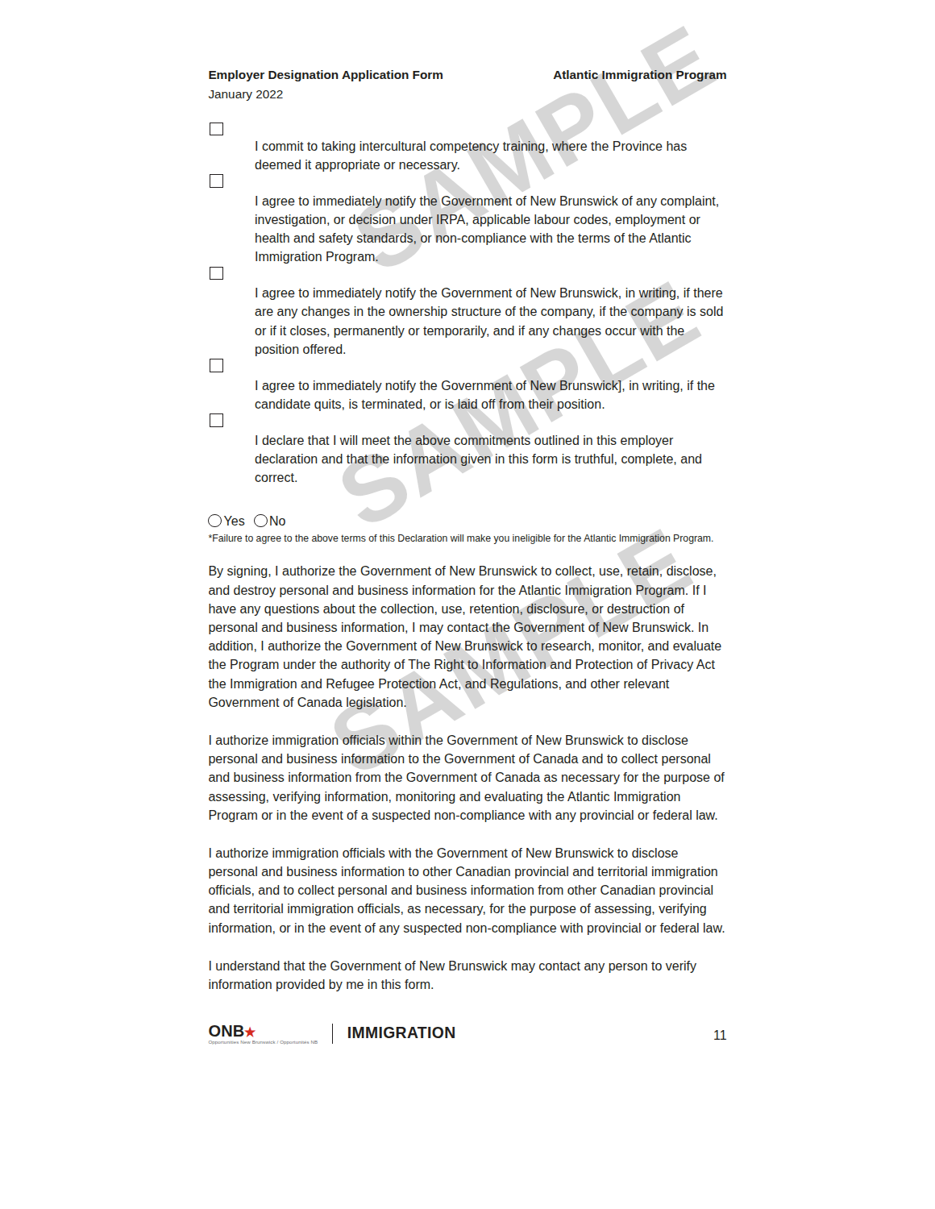SAMPLE
SAMPLE
SAMPLE
Employer Designation Application Form
Atlantic Immigration Program
January 2022
I commit to taking intercultural competency training, where the Province has deemed it appropriate or necessary.
I agree to immediately notify the Government of New Brunswick of any complaint, investigation, or decision under IRPA, applicable labour codes, employment or health and safety standards, or non-compliance with the terms of the Atlantic Immigration Program.
I agree to immediately notify the Government of New Brunswick, in writing, if there are any changes in the ownership structure of the company, if the company is sold or if it closes, permanently or temporarily, and if any changes occur with the position offered.
I agree to immediately notify the Government of New Brunswick], in writing, if the candidate quits, is terminated, or is laid off from their position.
I declare that I will meet the above commitments outlined in this employer declaration and that the information given in this form is truthful, complete, and correct.
Yes No
*Failure to agree to the above terms of this Declaration will make you ineligible for the Atlantic Immigration Program.
By signing, I authorize the Government of New Brunswick to collect, use, retain, disclose, and destroy personal and business information for the Atlantic Immigration Program. If I have any questions about the collection, use, retention, disclosure, or destruction of personal and business information, I may contact the Government of New Brunswick. In addition, I authorize the Government of New Brunswick to research, monitor, and evaluate the Program under the authority of The Right to Information and Protection of Privacy Act the Immigration and Refugee Protection Act, and Regulations, and other relevant Government of Canada legislation.
I authorize immigration officials within the Government of New Brunswick to disclose personal and business information to the Government of Canada and to collect personal and business information from the Government of Canada as necessary for the purpose of assessing, verifying information, monitoring and evaluating the Atlantic Immigration Program or in the event of a suspected non-compliance with any provincial or federal law.
I authorize immigration officials with the Government of New Brunswick to disclose personal and business information to other Canadian provincial and territorial immigration officials, and to collect personal and business information from other Canadian provincial and territorial immigration officials, as necessary, for the purpose of assessing, verifying information, or in the event of any suspected non-compliance with provincial or federal law.
I understand that the Government of New Brunswick may contact any person to verify information provided by me in this form.
ONB★ Opportunities New Brunswick / Opportunités NB
IMMIGRATION
11